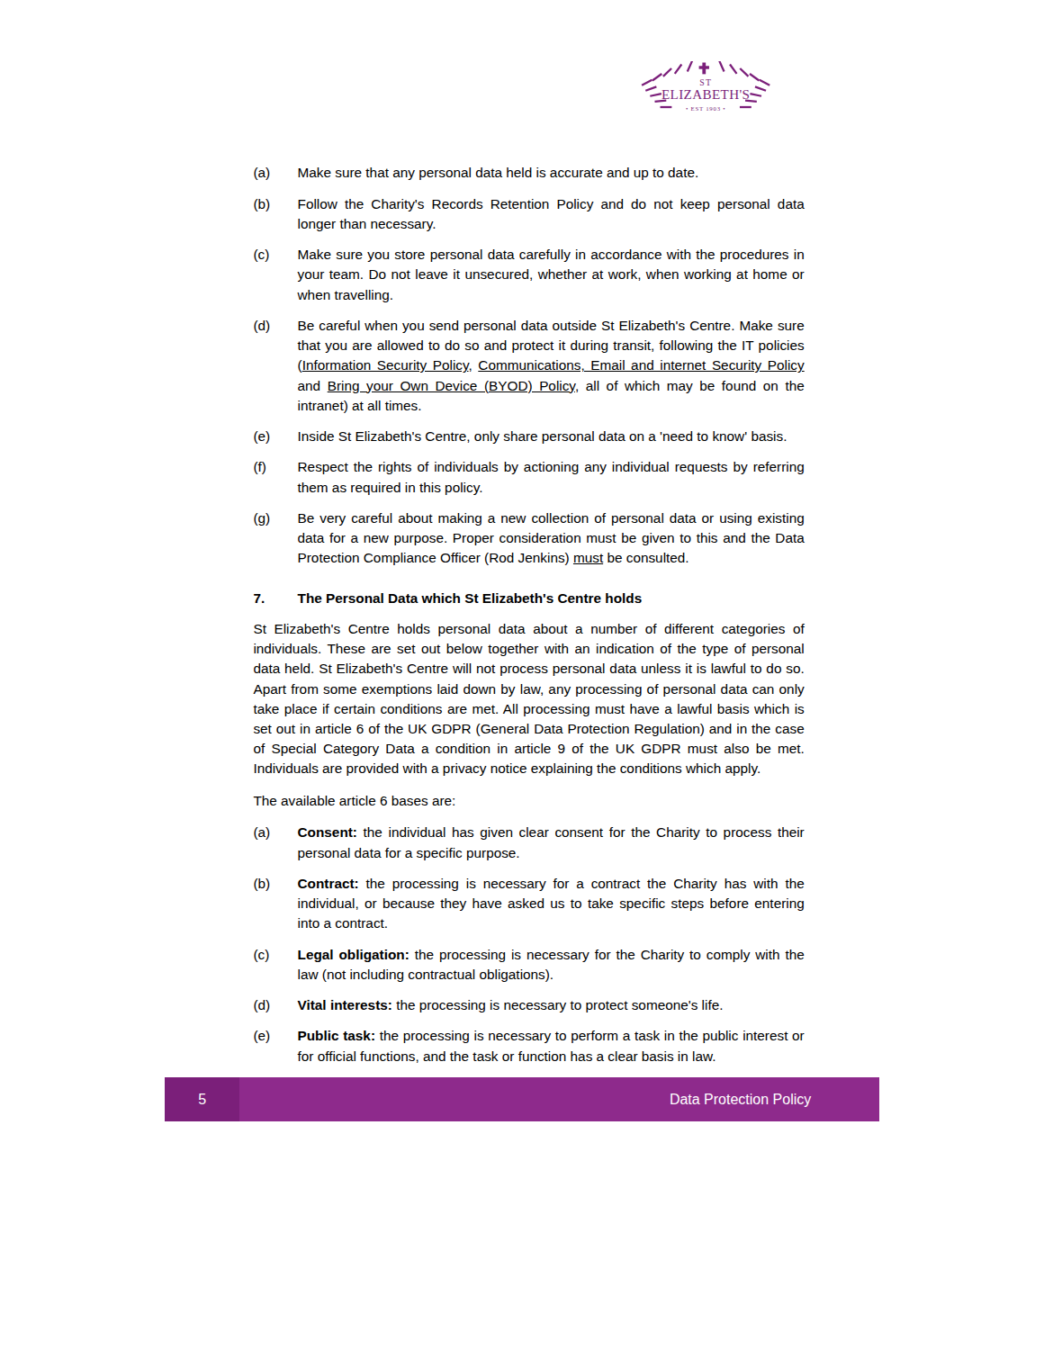ST ELIZABETH'S • EST 1903 •
(a) Make sure that any personal data held is accurate and up to date.
(b) Follow the Charity's Records Retention Policy and do not keep personal data longer than necessary.
(c) Make sure you store personal data carefully in accordance with the procedures in your team. Do not leave it unsecured, whether at work, when working at home or when travelling.
(d) Be careful when you send personal data outside St Elizabeth's Centre. Make sure that you are allowed to do so and protect it during transit, following the IT policies (Information Security Policy, Communications, Email and internet Security Policy and Bring your Own Device (BYOD) Policy, all of which may be found on the intranet) at all times.
(e) Inside St Elizabeth's Centre, only share personal data on a 'need to know' basis.
(f) Respect the rights of individuals by actioning any individual requests by referring them as required in this policy.
(g) Be very careful about making a new collection of personal data or using existing data for a new purpose. Proper consideration must be given to this and the Data Protection Compliance Officer (Rod Jenkins) must be consulted.
7. The Personal Data which St Elizabeth's Centre holds
St Elizabeth's Centre holds personal data about a number of different categories of individuals. These are set out below together with an indication of the type of personal data held. St Elizabeth's Centre will not process personal data unless it is lawful to do so. Apart from some exemptions laid down by law, any processing of personal data can only take place if certain conditions are met. All processing must have a lawful basis which is set out in article 6 of the UK GDPR (General Data Protection Regulation) and in the case of Special Category Data a condition in article 9 of the UK GDPR must also be met. Individuals are provided with a privacy notice explaining the conditions which apply.
The available article 6 bases are:
(a) Consent: the individual has given clear consent for the Charity to process their personal data for a specific purpose.
(b) Contract: the processing is necessary for a contract the Charity has with the individual, or because they have asked us to take specific steps before entering into a contract.
(c) Legal obligation: the processing is necessary for the Charity to comply with the law (not including contractual obligations).
(d) Vital interests: the processing is necessary to protect someone's life.
(e) Public task: the processing is necessary to perform a task in the public interest or for official functions, and the task or function has a clear basis in law.
5
Data Protection Policy